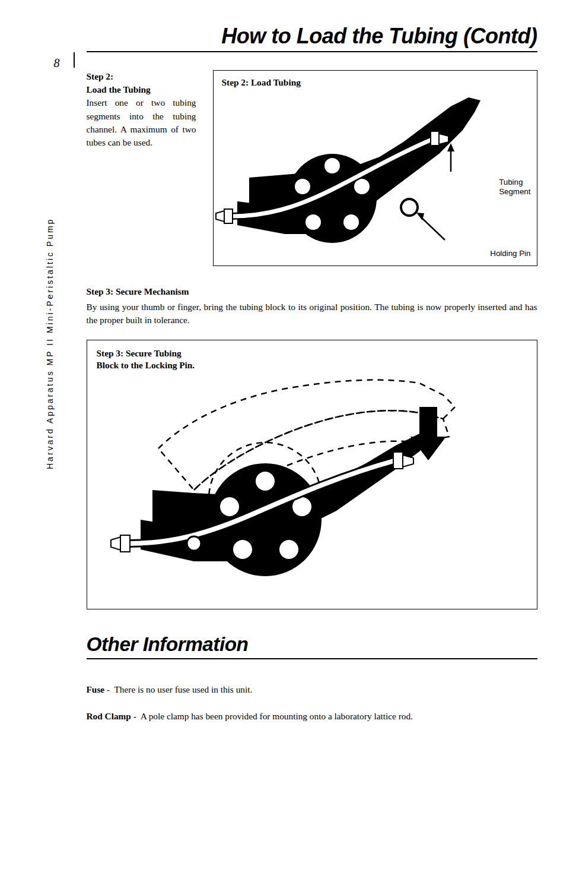8
Harvard Apparatus MP II Mini-Peristaltic Pump
How to Load the Tubing (Contd)
Step 2: Load the Tubing Insert one or two tubing segments into the tubing channel. A maximum of two tubes can be used.
Step 2: Load Tubing
Tubing
Segment
Holding Pin
Step 3: Secure Mechanism
By using your thumb or finger, bring the tubing block to its original position. The tubing is now properly inserted and has the proper built in tolerance.
Step 3: Secure Tubing
Block to the Locking Pin.
Other Information
Fuse - There is no user fuse used in this unit.
Rod Clamp - A pole clamp has been provided for mounting onto a laboratory lattice rod.